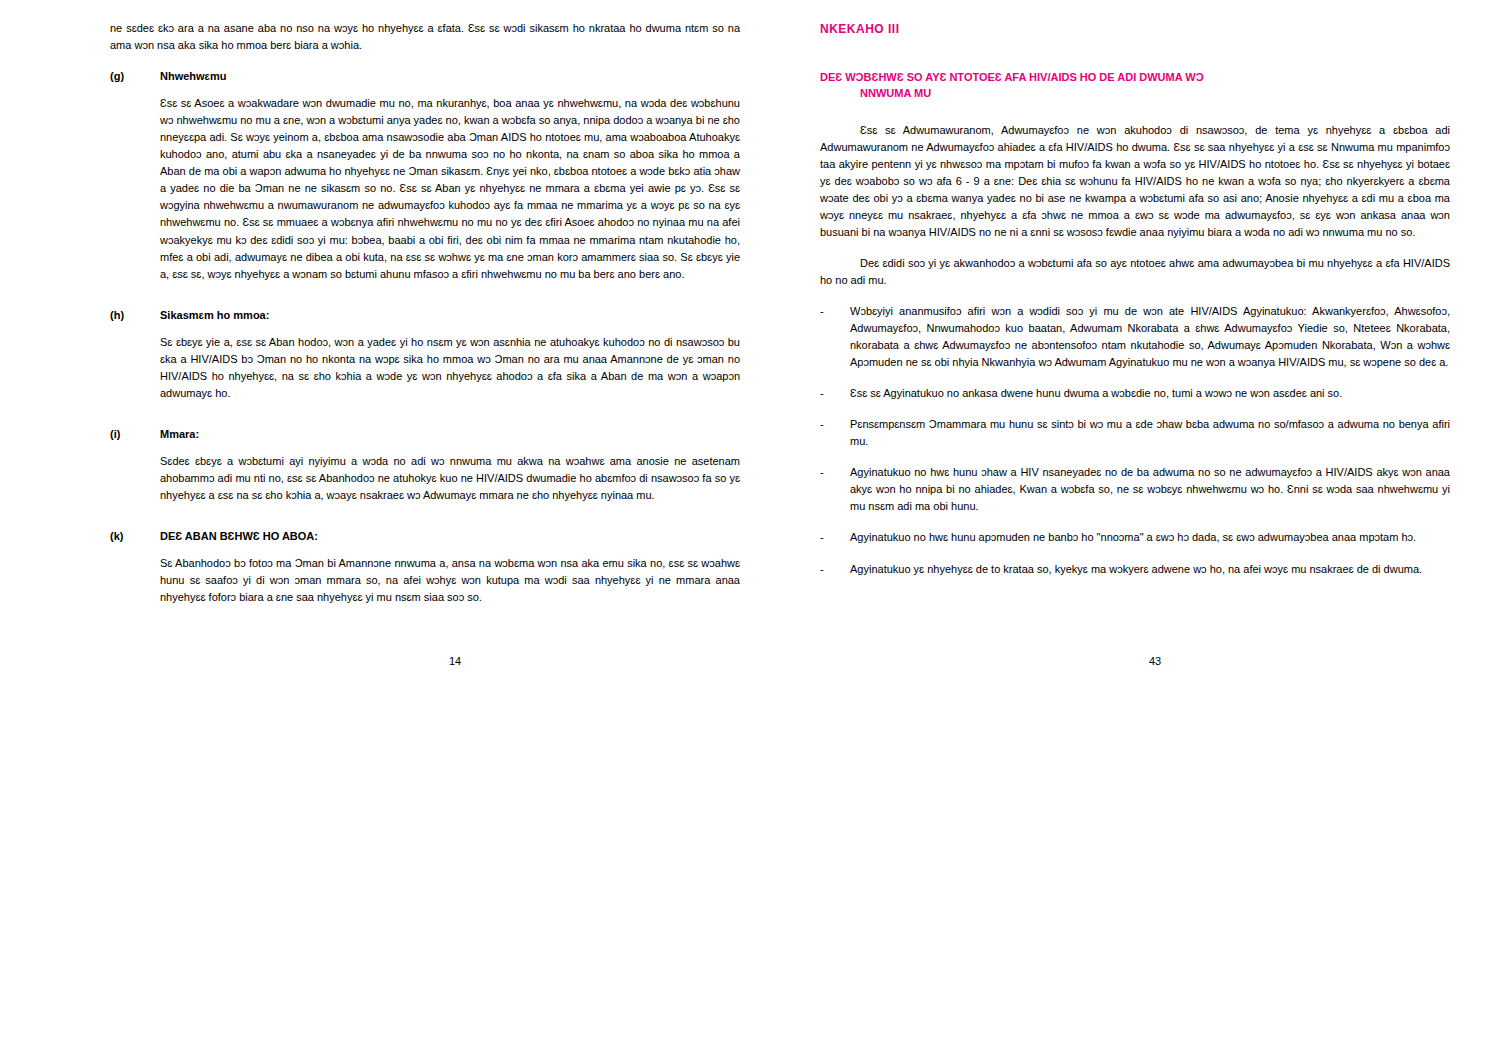ne sɛdeɛ ɛkɔ ara a na asane aba no nso na wɔyɛ ho nhyehyɛɛ a ɛfata. Ɛsɛ sɛ wɔdi sikasɛm ho nkrataa ho dwuma ntɛm so na ama wɔn nsa aka sika ho mmoa berɛ biara a wɔhia.
(g)
Nhwehwɛmu
Ɛsɛ sɛ Asoeɛ a wɔakwadare wɔn dwumadie mu no, ma nkuranhyɛ, boa anaa yɛ nhwehwɛmu, na wɔda deɛ wɔbɛhunu wɔ nhwehwɛmu no mu a ɛne, wɔn a wɔbɛtumi anya yadeɛ no, kwan a wɔbɛfa so anya, nnipa dodoɔ a wɔanya bi ne ɛho nneyɛɛpa adi. Sɛ wɔyɛ yeinom a, ɛbɛboa ama nsawɔsodie aba Ɔman AIDS ho ntotoeɛ mu, ama wɔaboaboa Atuhoakyɛ kuhodoɔ ano, atumi abu ɛka a nsaneyadeɛ yi de ba nnwuma soɔ no ho nkonta, na ɛnam so aboa sika ho mmoa a Aban de ma obi a wapɔn adwuma ho nhyehyɛɛ ne Ɔman sikasɛm. Ɛnyɛ yei nko, ɛbɛboa ntotoeɛ a wɔde bɛkɔ atia ɔhaw a yadeɛ no die ba Ɔman ne ne sikasɛm so no. Ɛsɛ sɛ Aban yɛ nhyehyɛɛ ne mmara a ɛbɛma yei awie pɛ yɔ. Ɛsɛ sɛ wɔgyina nhwehwɛmu a nwumawuranom ne adwumayɛfoɔ kuhodoɔ ayɛ fa mmaa ne mmarima yɛ a wɔyɛ pɛ so na ɛyɛ nhwehwɛmu no. Ɛsɛ sɛ mmuaeɛ a wɔbɛnya afiri nhwehwɛmu no mu no yɛ deɛ ɛfiri Asoeɛ ahodoɔ no nyinaa mu na afei wɔakyekyɛ mu kɔ deɛ ɛdidi soɔ yi mu: bɔbea, baabi a obi firi, deɛ obi nim fa mmaa ne mmarima ntam nkutahodie ho, mfeɛ a obi adi, adwumayɛ ne dibea a obi kuta, na ɛsɛ sɛ wɔhwɛ yɛ ma ɛne ɔman korɔ amammerɛ siaa so. Sɛ ɛbɛyɛ yie a, ɛsɛ sɛ, wɔyɛ nhyehyɛɛ a wɔnam so bɛtumi ahunu mfasoɔ a ɛfiri nhwehwɛmu no mu ba berɛ ano berɛ ano.
(h)
Sikasmɛm ho mmoa:
Sɛ ɛbɛyɛ yie a, ɛsɛ sɛ Aban hodoɔ, wɔn a yadeɛ yi ho nsɛm yɛ wɔn asɛnhia ne atuhoakyɛ kuhodoɔ no di nsawɔsoɔ bu ɛka a HIV/AIDS bɔ Ɔman no ho nkonta na wɔpɛ sika ho mmoa wɔ Ɔman no ara mu anaa Amannɔne de yɛ ɔman no HIV/AIDS ho nhyehyɛɛ, na sɛ ɛho kɔhia a wɔde yɛ wɔn nhyehyɛɛ ahodoɔ a ɛfa sika a Aban de ma wɔn a wɔapɔn adwumayɛ ho.
(i)
Mmara:
Sɛdeɛ ɛbɛyɛ a wɔbɛtumi ayi nyiyimu a wɔda no adi wɔ nnwuma mu akwa na wɔahwɛ ama anosie ne asetenam ahobammɔ adi mu nti no, ɛsɛ sɛ Abanhodoɔ ne atuhokyɛ kuo ne HIV/AIDS dwumadie ho abɛmfoɔ di nsawɔsoɔ fa so yɛ nhyehyɛɛ a ɛsɛ na sɛ ɛho kɔhia a, wɔayɛ nsakraeɛ wɔ Adwumayɛ mmara ne ɛho nhyehyɛɛ nyinaa mu.
(k)
DEƐ ABAN BƐHWƐ HO ABOA:
Sɛ Abanhodoɔ bɔ fotoɔ ma Ɔman bi Amannɔne nnwuma a, ansa na wɔbɛma wɔn nsa aka emu sika no, ɛsɛ sɛ wɔahwɛ hunu sɛ saafoɔ yi di wɔn ɔman mmara so, na afei wɔhyɛ wɔn kutupa ma wɔdi saa nhyehyɛɛ yi ne mmara anaa nhyehyɛɛ foforɔ biara a ɛne saa nhyehyɛɛ yi mu nsɛm siaa soɔ so.
14
NKEKAHO III
DEƐ WƆBƐHWƐ SO AYƐ NTOTOEƐ AFA HIV/AIDS HO DE ADI DWUMA WƆ
NNWUMA MU
Ɛsɛ sɛ Adwumawuranom, Adwumayɛfoɔ ne wɔn akuhodoɔ di nsawɔsoɔ, de tema yɛ nhyehyɛɛ a ɛbɛboa adi Adwumawuranom ne Adwumayɛfoɔ ahiadeɛ a ɛfa HIV/AIDS ho dwuma. Ɛsɛ sɛ saa nhyehyɛɛ yi a ɛsɛ sɛ Nnwuma mu mpanimfoɔ taa akyire pentenn yi yɛ nhwɛsoɔ ma mpɔtam bi mufoɔ fa kwan a wɔfa so yɛ HIV/AIDS ho ntotoeɛ ho. Ɛsɛ sɛ nhyehyɛɛ yi botaeɛ yɛ deɛ wɔabobɔ so wɔ afa 6 - 9 a ɛne: Deɛ ɛhia sɛ wɔhunu fa HIV/AIDS ho ne kwan a wɔfa so nya; ɛho nkyerɛkyerɛ a ɛbɛma wɔate deɛ obi yɔ a ɛbɛma wanya yadeɛ no bi ase ne kwampa a wɔbɛtumi afa so asi ano; Anosie nhyehyɛɛ a ɛdi mu a ɛboa ma wɔyɛ nneyɛɛ mu nsakraeɛ, nhyehyɛɛ a ɛfa ɔhwɛ ne mmoa a ɛwɔ sɛ wɔde ma adwumayɛfoɔ, sɛ ɛyɛ wɔn ankasa anaa wɔn busuani bi na wɔanya HIV/AIDS no ne ni a ɛnni sɛ wɔsosɔ fɛwdie anaa nyiyimu biara a wɔda no adi wɔ nnwuma mu no so.
Deɛ ɛdidi soɔ yi yɛ akwanhodoɔ a wɔbɛtumi afa so ayɛ ntotoeɛ ahwɛ ama adwumayɔbea bi mu nhyehyɛɛ a ɛfa HIV/AIDS ho no adi mu.
-
Wɔbɛyiyi ananmusifoɔ afiri wɔn a wɔdidi soɔ yi mu de wɔn ate HIV/AIDS Agyinatukuo: Akwankyerɛfoɔ, Ahwɛsofoɔ, Adwumayɛfoɔ, Nnwumahodoɔ kuo baatan, Adwumam Nkorabata a ɛhwɛ Adwumayɛfoɔ Yiedie so, Nteteeɛ Nkorabata, nkorabata a ɛhwɛ Adwumayɛfoɔ ne abɔntensofoɔ ntam nkutahodie so, Adwumayɛ Apɔmuden Nkorabata, Wɔn a wɔhwɛ Apɔmuden ne sɛ obi nhyia Nkwanhyia wɔ Adwumam Agyinatukuo mu ne wɔn a wɔanya HIV/AIDS mu, sɛ wɔpene so deɛ a.
-
Ɛsɛ sɛ Agyinatukuo no ankasa dwene hunu dwuma a wɔbɛdie no, tumi a wɔwɔ ne wɔn asɛdeɛ ani so.
-
Pɛnsɛmpɛnsɛm Ɔmammara mu hunu sɛ sintɔ bi wɔ mu a ɛde ɔhaw bɛba adwuma no so/mfasoɔ a adwuma no benya afiri mu.
-
Agyinatukuo no hwɛ hunu ɔhaw a HIV nsaneyadeɛ no de ba adwuma no so ne adwumayɛfoɔ a HIV/AIDS akyɛ wɔn anaa akyɛ wɔn ho nnipa bi no ahiadeɛ, Kwan a wɔbɛfa so, ne sɛ wɔbɛyɛ nhwehwɛmu wɔ ho. Ɛnni sɛ wɔda saa nhwehwɛmu yi mu nsɛm adi ma obi hunu.
-
Agyinatukuo no hwɛ hunu apɔmuden ne banbɔ ho "nnoɔma" a ɛwɔ hɔ dada, sɛ ɛwɔ adwumayɔbea anaa mpɔtam hɔ.
-
Agyinatukuo yɛ nhyehyɛɛ de to krataa so, kyekyɛ ma wɔkyerɛ adwene wɔ ho, na afei wɔyɛ mu nsakraeɛ de di dwuma.
43